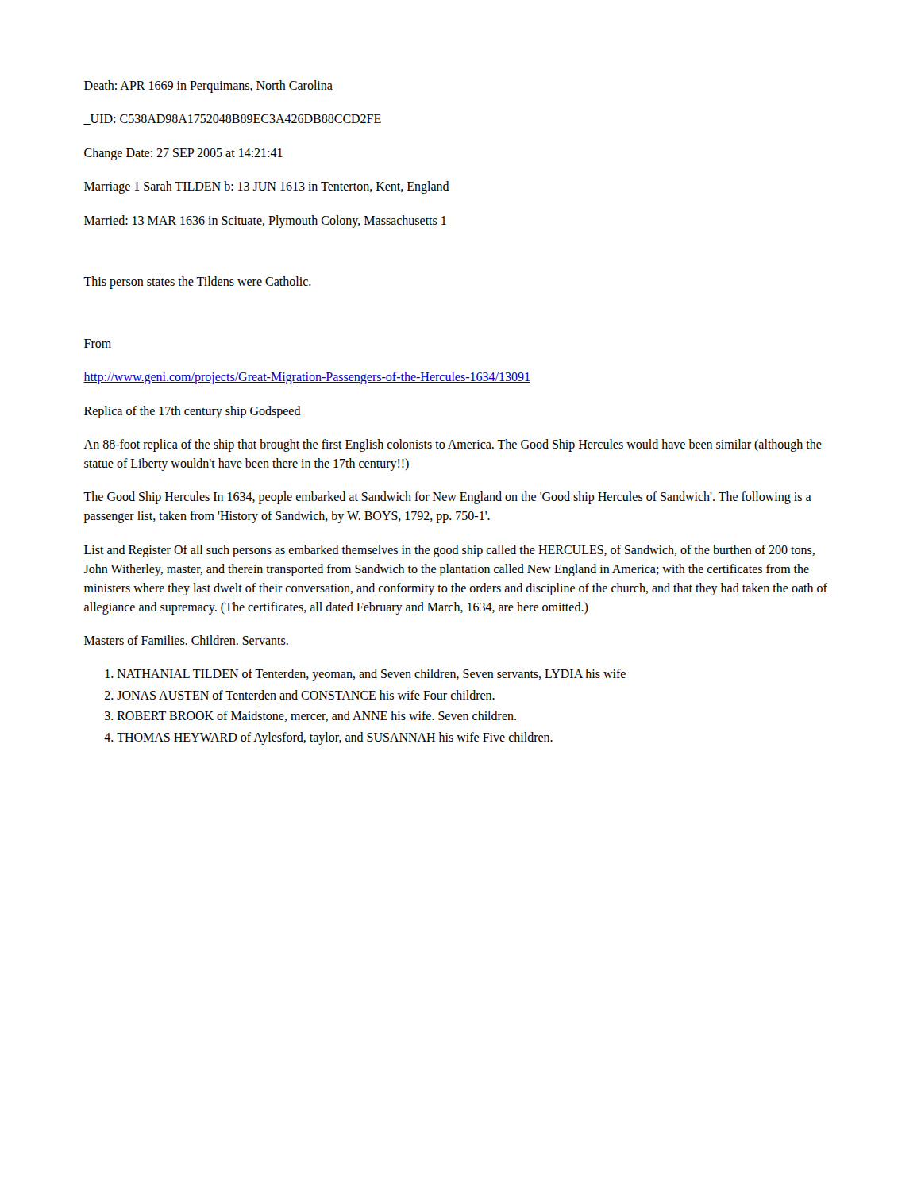Death: APR 1669 in Perquimans, North Carolina
_UID: C538AD98A1752048B89EC3A426DB88CCD2FE
Change Date: 27 SEP 2005 at 14:21:41
Marriage 1 Sarah TILDEN b: 13 JUN 1613 in Tenterton, Kent, England
Married: 13 MAR 1636 in Scituate, Plymouth Colony, Massachusetts 1
This person states the Tildens were Catholic.
From
http://www.geni.com/projects/Great-Migration-Passengers-of-the-Hercules-1634/13091
Replica of the 17th century ship Godspeed
An 88-foot replica of the ship that brought the first English colonists to America. The Good Ship Hercules would have been similar (although the statue of Liberty wouldn't have been there in the 17th century!!)
The Good Ship Hercules In 1634, people embarked at Sandwich for New England on the 'Good ship Hercules of Sandwich'. The following is a passenger list, taken from 'History of Sandwich, by W. BOYS, 1792, pp. 750-1'.
List and Register Of all such persons as embarked themselves in the good ship called the HERCULES, of Sandwich, of the burthen of 200 tons, John Witherley, master, and therein transported from Sandwich to the plantation called New England in America; with the certificates from the ministers where they last dwelt of their conversation, and conformity to the orders and discipline of the church, and that they had taken the oath of allegiance and supremacy. (The certificates, all dated February and March, 1634, are here omitted.)
Masters of Families. Children. Servants.
NATHANIAL TILDEN of Tenterden, yeoman, and Seven children, Seven servants, LYDIA his wife
JONAS AUSTEN of Tenterden and CONSTANCE his wife Four children.
ROBERT BROOK of Maidstone, mercer, and ANNE his wife. Seven children.
THOMAS HEYWARD of Aylesford, taylor, and SUSANNAH his wife Five children.